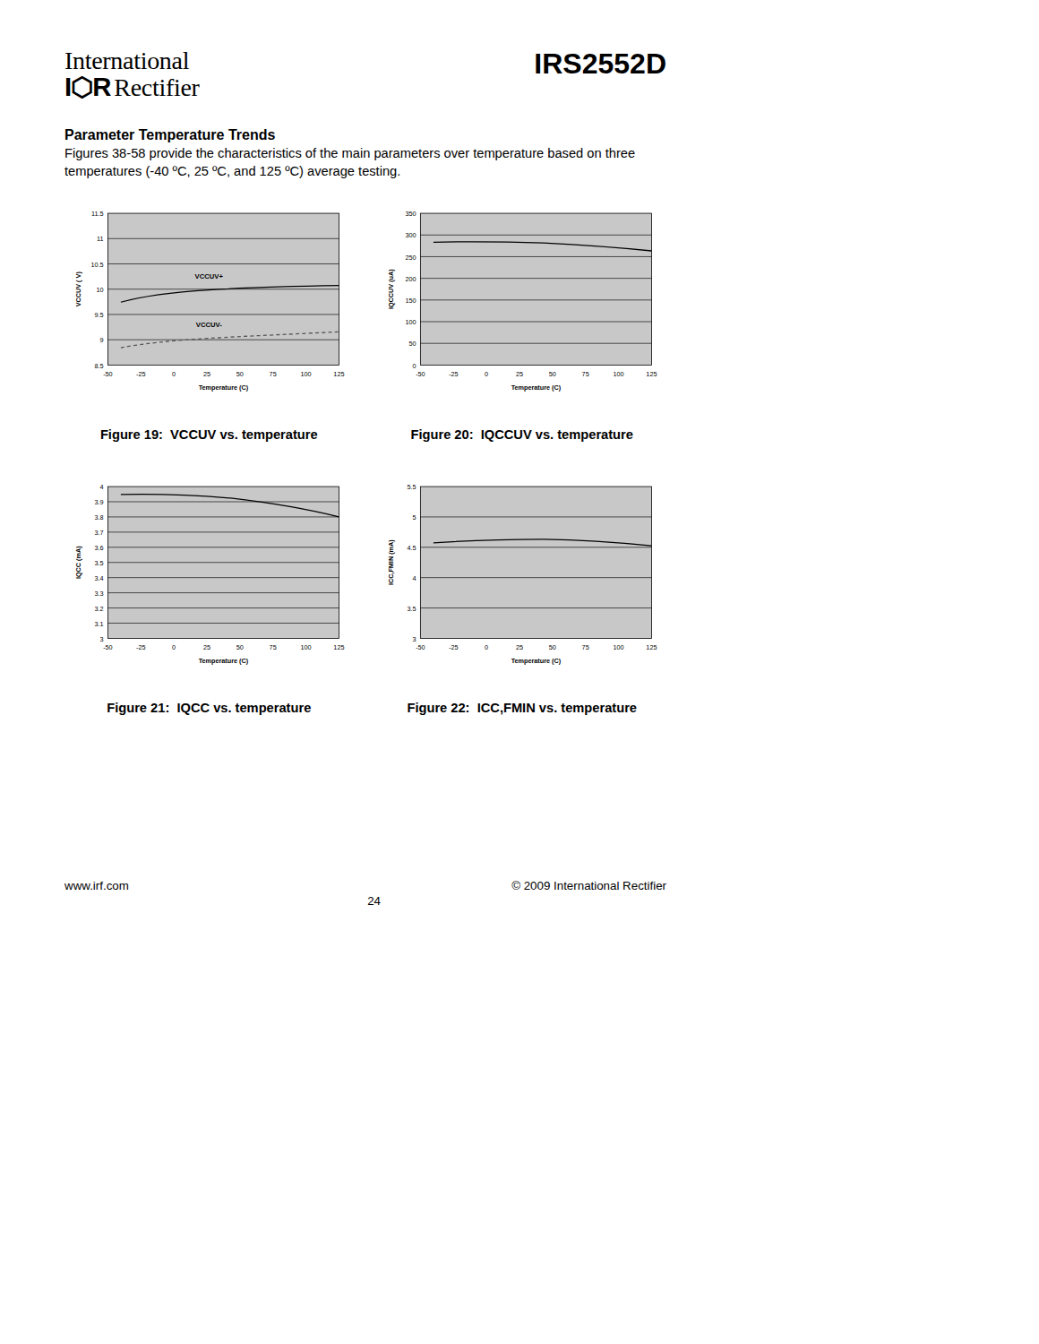International
I⬡R Rectifier
IRS2552D
Parameter Temperature Trends
Figures 38-58 provide the characteristics of the main parameters over temperature based on three temperatures (-40 ºC, 25 ºC, and 125 ºC) average testing.
11.5 11 10.5 10 9.5 9 8.5 VCCUV ( V) -50 -25 0 25 50 75 100 125 Temperature (C) VCCUV+ VCCUV-
Figure 19: VCCUV vs. temperature
350 300 250 200 150 100 50 0 IQCCUV (uA) -50 -25 0 25 50 75 100 125 Temperature (C)
Figure 20: IQCCUV vs. temperature
4 3.9 3.8 3.7 3.6 3.5 3.4 3.3 3.2 3.1 3 IQCC (mA) -50 -25 0 25 50 75 100 125 Temperature (C)
Figure 21: IQCC vs. temperature
5.5 5 4.5 4 3.5 3 ICC,FMIN (mA) -50 -25 0 25 50 75 100 125 Temperature (C)
Figure 22: ICC,FMIN vs. temperature
www.irf.com © 2009 International Rectifier
24